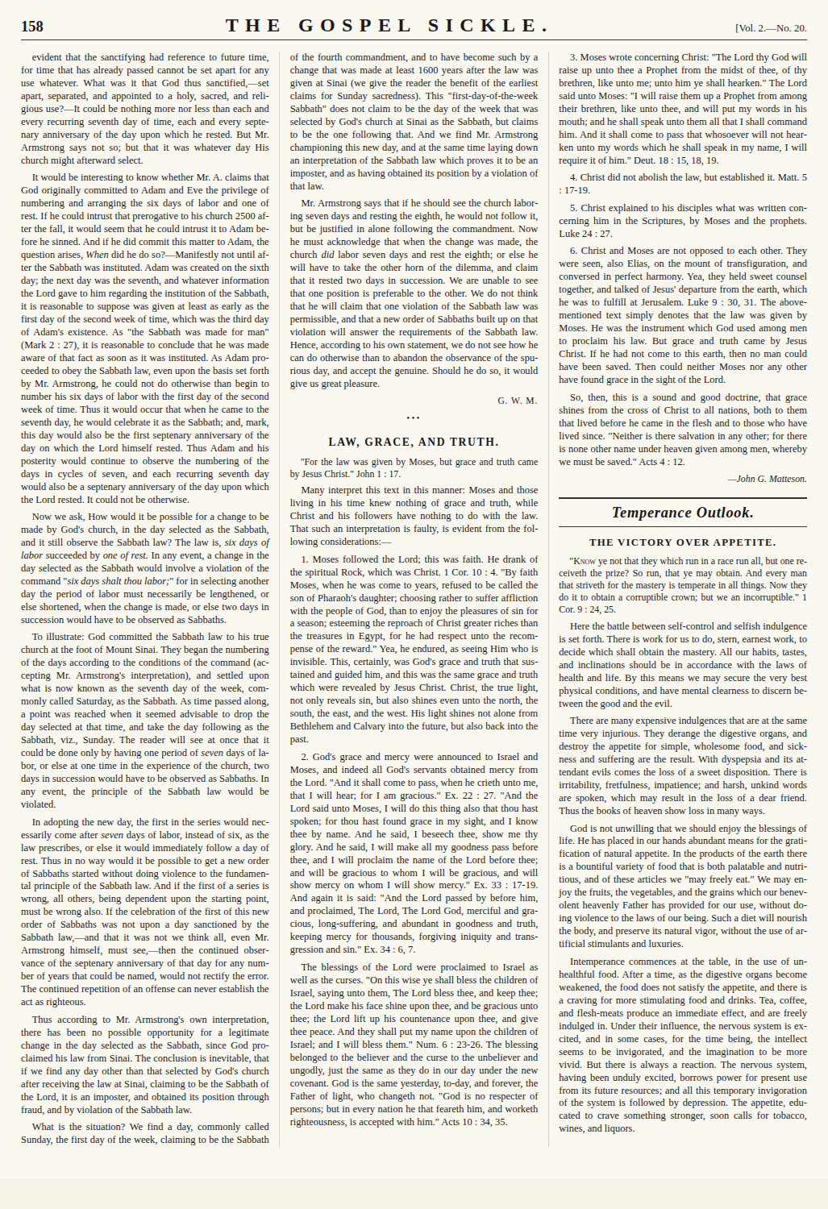158
THE GOSPEL SICKLE.
[Vol. 2.—No. 20.
evident that the sanctifying had reference to future time, for time that has already passed cannot be set apart for any use whatever. What was it that God thus sanctified,—set apart, separated, and appointed to a holy, sacred, and religious use?—It could be nothing more nor less than each and every recurring seventh day of time, each and every septenary anniversary of the day upon which he rested. But Mr. Armstrong says not so; but that it was whatever day His church might afterward select.
It would be interesting to know whether Mr. A. claims that God originally committed to Adam and Eve the privilege of numbering and arranging the six days of labor and one of rest. If he could intrust that prerogative to his church 2500 after the fall, it would seem that he could intrust it to Adam before he sinned. And if he did commit this matter to Adam, the question arises, When did he do so?—Manifestly not until after the Sabbath was instituted. Adam was created on the sixth day; the next day was the seventh, and whatever information the Lord gave to him regarding the institution of the Sabbath, it is reasonable to suppose was given at least as early as the first day of the second week of time, which was the third day of Adam's existence. As "the Sabbath was made for man" (Mark 2 : 27), it is reasonable to conclude that he was made aware of that fact as soon as it was instituted. As Adam proceeded to obey the Sabbath law, even upon the basis set forth by Mr. Armstrong, he could not do otherwise than begin to number his six days of labor with the first day of the second week of time. Thus it would occur that when he came to the seventh day, he would celebrate it as the Sabbath; and, mark, this day would also be the first septenary anniversary of the day on which the Lord himself rested. Thus Adam and his posterity would continue to observe the numbering of the days in cycles of seven, and each recurring seventh day would also be a septenary anniversary of the day upon which the Lord rested. It could not be otherwise.
Now we ask, How would it be possible for a change to be made by God's church, in the day selected as the Sabbath, and it still observe the Sabbath law? The law is, six days of labor succeeded by one of rest. In any event, a change in the day selected as the Sabbath would involve a violation of the command "six days shalt thou labor;" for in selecting another day the period of labor must necessarily be lengthened, or else shortened, when the change is made, or else two days in succession would have to be observed as Sabbaths.
To illustrate: God committed the Sabbath law to his true church at the foot of Mount Sinai. They began the numbering of the days according to the conditions of the command (accepting Mr. Armstrong's interpretation), and settled upon what is now known as the seventh day of the week, commonly called Saturday, as the Sabbath. As time passed along, a point was reached when it seemed advisable to drop the day selected at that time, and take the day following as the Sabbath, viz., Sunday. The reader will see at once that it could be done only by having one period of seven days of labor, or else at one time in the experience of the church, two days in succession would have to be observed as Sabbaths. In any event, the principle of the Sabbath law would be violated.
In adopting the new day, the first in the series would necessarily come after seven days of labor, instead of six, as the law prescribes, or else it would immediately follow a day of rest. Thus in no way would it be possible to get a new order of Sabbaths started without doing violence to the fundamental principle of the Sabbath law. And if the first of a series is wrong, all others, being dependent upon the starting point, must be wrong also. If the celebration of the first of this new order of Sabbaths was not upon a day sanctioned by the Sabbath law,—and that it was not we think all, even Mr. Armstrong himself, must see,—then the continued observance of the septenary anniversary of that day for any number of years that could be named, would not rectify the error. The continued repetition of an offense can never establish the act as righteous.
Thus according to Mr. Armstrong's own interpretation, there has been no possible opportunity for a legitimate change in the day selected as the Sabbath, since God proclaimed his law from Sinai. The conclusion is inevitable, that if we find any day other than that selected by God's church after receiving the law at Sinai, claiming to be the Sabbath of the Lord, it is an imposter, and obtained its position through fraud, and by violation of the Sabbath law.
What is the situation? We find a day, commonly called Sunday, the first day of the week, claiming to be the Sabbath of the fourth commandment, and to have become such by a change that was made at least 1600 years after the law was given at Sinai (we give the reader the benefit of the earliest claims for Sunday sacredness). This "first-day-of-the-week Sabbath" does not claim to be the day of the week that was selected by God's church at Sinai as the Sabbath, but claims to be the one following that. And we find Mr. Armstrong championing this new day, and at the same time laying down an interpretation of the Sabbath law which proves it to be an imposter, and as having obtained its position by a violation of that law.
Mr. Armstrong says that if he should see the church laboring seven days and resting the eighth, he would not follow it, but be justified in alone following the commandment. Now he must acknowledge that when the change was made, the church did labor seven days and rest the eighth; or else he will have to take the other horn of the dilemma, and claim that it rested two days in succession. We are unable to see that one position is preferable to the other. We do not think that he will claim that one violation of the Sabbath law was permissible, and that a new order of Sabbaths built up on that violation will answer the requirements of the Sabbath law. Hence, according to his own statement, we do not see how he can do otherwise than to abandon the observance of the spurious day, and accept the genuine. Should he do so, it would give us great pleasure.
G. W. M.
•••
LAW, GRACE, AND TRUTH.
"For the law was given by Moses, but grace and truth came by Jesus Christ." John 1 : 17.
Many interpret this text in this manner: Moses and those living in his time knew nothing of grace and truth, while Christ and his followers have nothing to do with the law. That such an interpretation is faulty, is evident from the following considerations:—
1. Moses followed the Lord; this was faith. He drank of the spiritual Rock, which was Christ. 1 Cor. 10 : 4. "By faith Moses, when he was come to years, refused to be called the son of Pharaoh's daughter; choosing rather to suffer affliction with the people of God, than to enjoy the pleasures of sin for a season; esteeming the reproach of Christ greater riches than the treasures in Egypt, for he had respect unto the recompense of the reward." Yea, he endured, as seeing Him who is invisible. This, certainly, was God's grace and truth that sustained and guided him, and this was the same grace and truth which were revealed by Jesus Christ. Christ, the true light, not only reveals sin, but also shines even unto the north, the south, the east, and the west. His light shines not alone from Bethlehem and Calvary into the future, but also back into the past.
2. God's grace and mercy were announced to Israel and Moses, and indeed all God's servants obtained mercy from the Lord. "And it shall come to pass, when he crieth unto me, that I will hear; for I am gracious." Ex. 22 : 27. "And the Lord said unto Moses, I will do this thing also that thou hast spoken; for thou hast found grace in my sight, and I know thee by name. And he said, I beseech thee, show me thy glory. And he said, I will make all my goodness pass before thee, and I will proclaim the name of the Lord before thee; and will be gracious to whom I will be gracious, and will show mercy on whom I will show mercy." Ex. 33 : 17-19. And again it is said: "And the Lord passed by before him, and proclaimed, The Lord, The Lord God, merciful and gracious, long-suffering, and abundant in goodness and truth, keeping mercy for thousands, forgiving iniquity and transgression and sin." Ex. 34 : 6, 7.
The blessings of the Lord were proclaimed to Israel as well as the curses. "On this wise ye shall bless the children of Israel, saying unto them, The Lord bless thee, and keep thee; the Lord make his face shine upon thee, and be gracious unto thee; the Lord lift up his countenance upon thee, and give thee peace. And they shall put my name upon the children of Israel; and I will bless them." Num. 6 : 23-26. The blessing belonged to the believer and the curse to the unbeliever and ungodly, just the same as they do in our day under the new covenant. God is the same yesterday, to-day, and forever, the Father of light, who changeth not. "God is no respecter of persons; but in every nation he that feareth him, and worketh righteousness, is accepted with him." Acts 10 : 34, 35.
3. Moses wrote concerning Christ: "The Lord thy God will raise up unto thee a Prophet from the midst of thee, of thy brethren, like unto me; unto him ye shall hearken." The Lord said unto Moses: "I will raise them up a Prophet from among their brethren, like unto thee, and will put my words in his mouth; and he shall speak unto them all that I shall command him. And it shall come to pass that whosoever will not hearken unto my words which he shall speak in my name, I will require it of him." Deut. 18 : 15, 18, 19.
4. Christ did not abolish the law, but established it. Matt. 5 : 17-19.
5. Christ explained to his disciples what was written concerning him in the Scriptures, by Moses and the prophets. Luke 24 : 27.
6. Christ and Moses are not opposed to each other. They were seen, also Elias, on the mount of transfiguration, and conversed in perfect harmony. Yea, they held sweet counsel together, and talked of Jesus' departure from the earth, which he was to fulfill at Jerusalem. Luke 9 : 30, 31. The above-mentioned text simply denotes that the law was given by Moses. He was the instrument which God used among men to proclaim his law. But grace and truth came by Jesus Christ. If he had not come to this earth, then no man could have been saved. Then could neither Moses nor any other have found grace in the sight of the Lord.
So, then, this is a sound and good doctrine, that grace shines from the cross of Christ to all nations, both to them that lived before he came in the flesh and to those who have lived since. "Neither is there salvation in any other; for there is none other name under heaven given among men, whereby we must be saved." Acts 4 : 12.
—John G. Matteson.
Temperance Outlook.
THE VICTORY OVER APPETITE.
"Know ye not that they which run in a race run all, but one receiveth the prize? So run, that ye may obtain. And every man that striveth for the mastery is temperate in all things. Now they do it to obtain a corruptible crown; but we an incorruptible." 1 Cor. 9 : 24, 25.
Here the battle between self-control and selfish indulgence is set forth. There is work for us to do, stern, earnest work, to decide which shall obtain the mastery. All our habits, tastes, and inclinations should be in accordance with the laws of health and life. By this means we may secure the very best physical conditions, and have mental clearness to discern between the good and the evil.
There are many expensive indulgences that are at the same time very injurious. They derange the digestive organs, and destroy the appetite for simple, wholesome food, and sickness and suffering are the result. With dyspepsia and its attendant evils comes the loss of a sweet disposition. There is irritability, fretfulness, impatience; and harsh, unkind words are spoken, which may result in the loss of a dear friend. Thus the books of heaven show loss in many ways.
God is not unwilling that we should enjoy the blessings of life. He has placed in our hands abundant means for the gratification of natural appetite. In the products of the earth there is a bountiful variety of food that is both palatable and nutritious, and of these articles we "may freely eat." We may enjoy the fruits, the vegetables, and the grains which our benevolent heavenly Father has provided for our use, without doing violence to the laws of our being. Such a diet will nourish the body, and preserve its natural vigor, without the use of artificial stimulants and luxuries.
Intemperance commences at the table, in the use of unhealthful food. After a time, as the digestive organs become weakened, the food does not satisfy the appetite, and there is a craving for more stimulating food and drinks. Tea, coffee, and flesh-meats produce an immediate effect, and are freely indulged in. Under their influence, the nervous system is excited, and in some cases, for the time being, the intellect seems to be invigorated, and the imagination to be more vivid. But there is always a reaction. The nervous system, having been unduly excited, borrows power for present use from its future resources; and all this temporary invigoration of the system is followed by depression. The appetite, educated to crave something stronger, soon calls for tobacco, wines, and liquors.